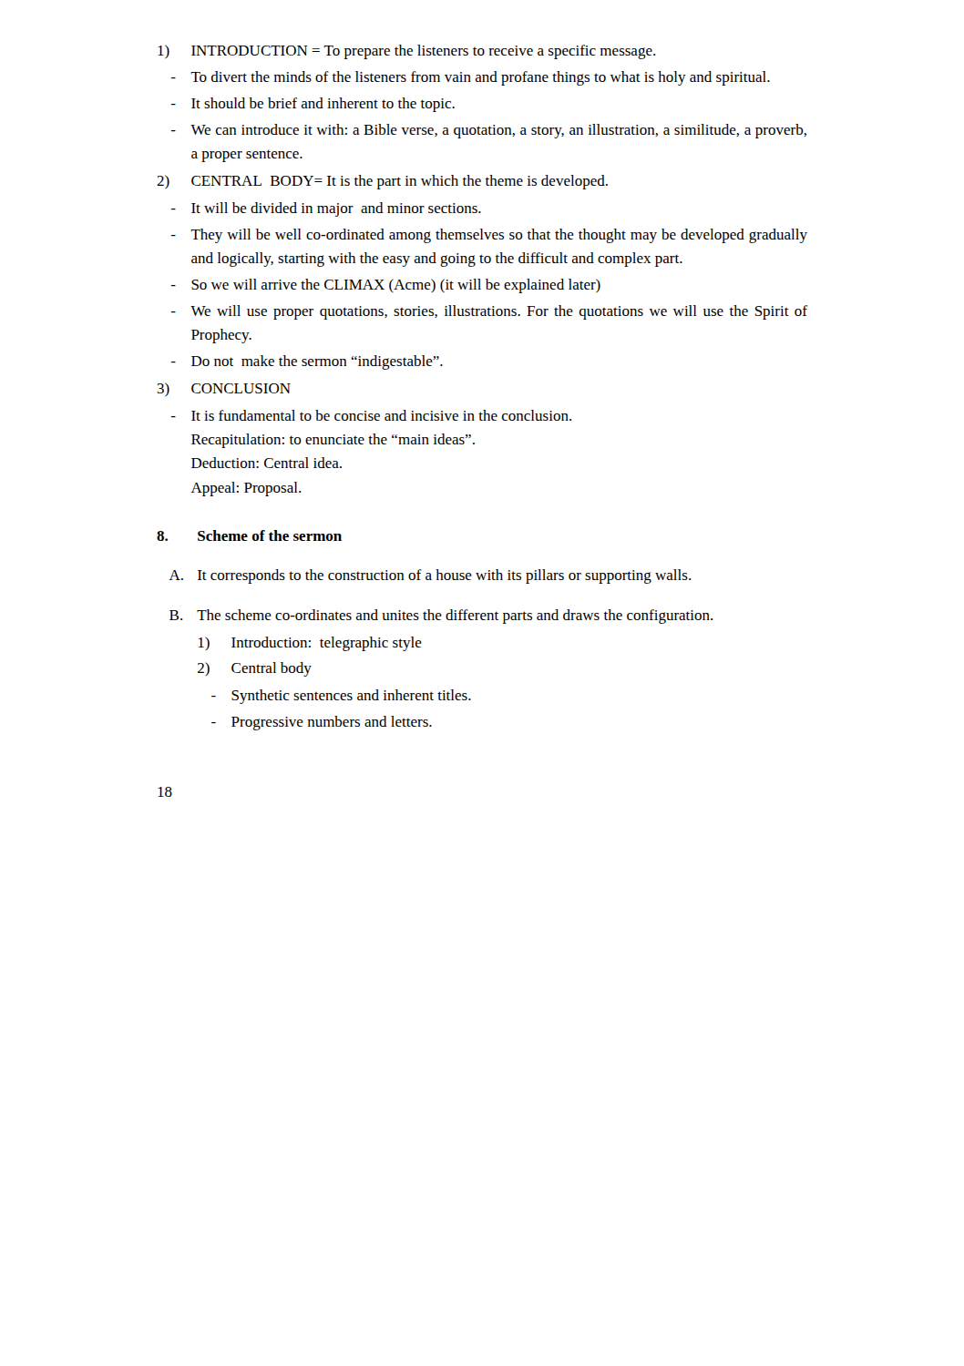1) INTRODUCTION = To prepare the listeners to receive a specific message.
To divert the minds of the listeners from vain and profane things to what is holy and spiritual.
It should be brief and inherent to the topic.
We can introduce it with: a Bible verse, a quotation, a story, an illustration, a similitude, a proverb, a proper sentence.
2) CENTRAL BODY= It is the part in which the theme is developed.
It will be divided in major and minor sections.
They will be well co-ordinated among themselves so that the thought may be developed gradually and logically, starting with the easy and going to the difficult and complex part.
So we will arrive the CLIMAX (Acme) (it will be explained later)
We will use proper quotations, stories, illustrations. For the quotations we will use the Spirit of Prophecy.
Do not make the sermon “indigestable”.
3) CONCLUSION
It is fundamental to be concise and incisive in the conclusion.
Recapitulation: to enunciate the “main ideas”.
Deduction: Central idea.
Appeal: Proposal.
8. Scheme of the sermon
A. It corresponds to the construction of a house with its pillars or supporting walls.
B. The scheme co-ordinates and unites the different parts and draws the configuration.
1) Introduction: telegraphic style
2) Central body
Synthetic sentences and inherent titles.
Progressive numbers and letters.
18